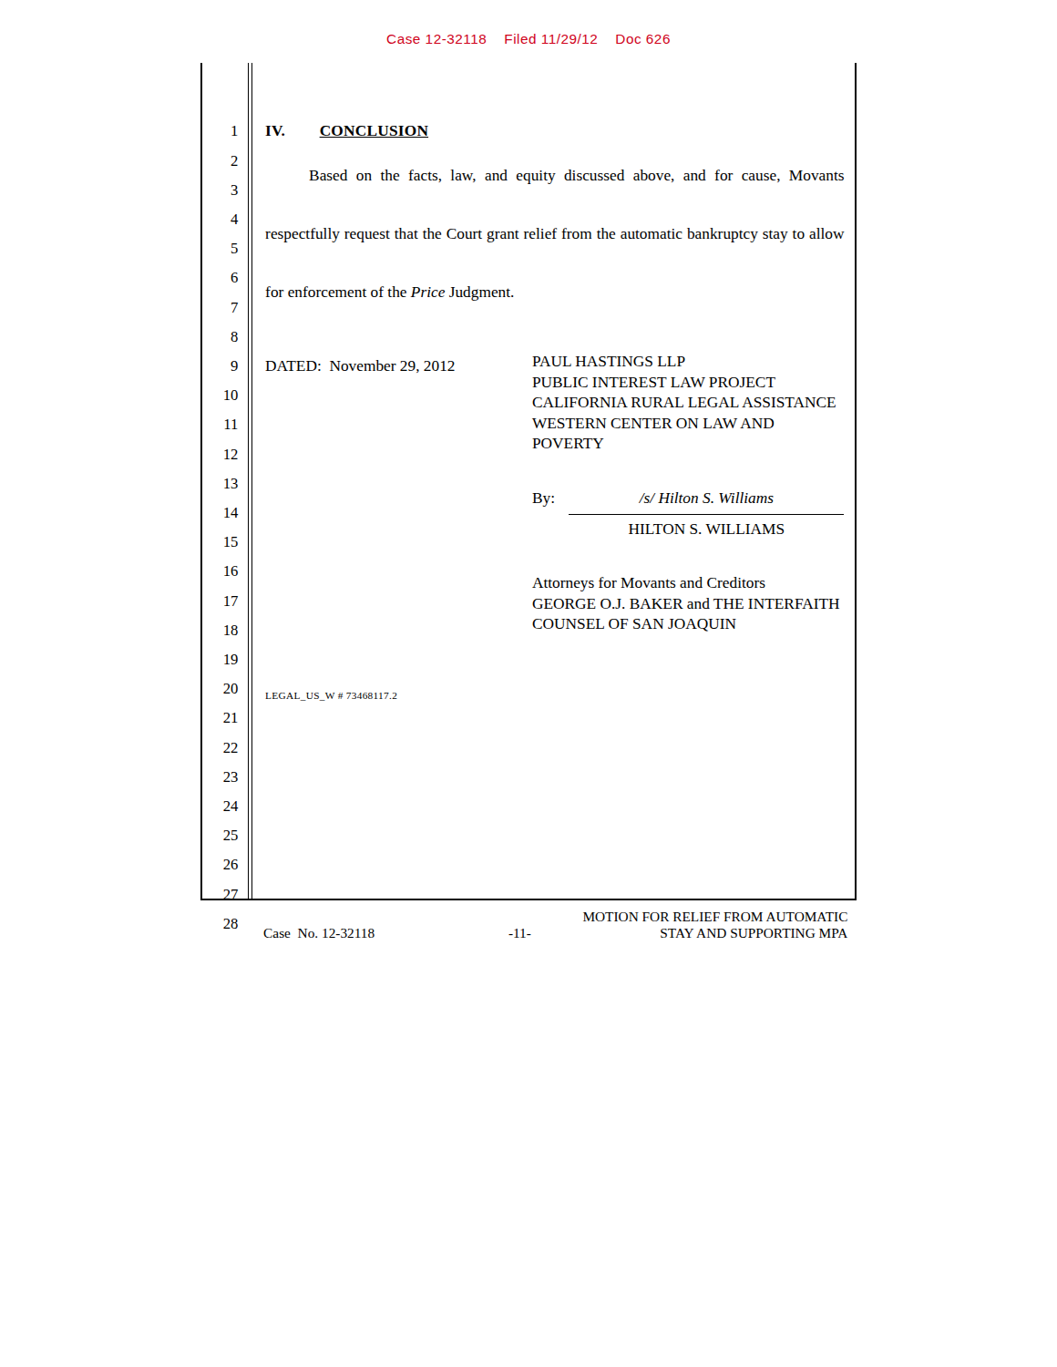Case 12-32118 Filed 11/29/12 Doc 626
1
2
3
4
5
6
7
8
9
10
11
12
13
14
15
16
17
18
19
20
21
22
23
24
25
26
27
28
IV. CONCLUSION
Based on the facts, law, and equity discussed above, and for cause, Movants respectfully request that the Court grant relief from the automatic bankruptcy stay to allow for enforcement of the Price Judgment.
DATED: November 29, 2012
PAUL HASTINGS LLP
PUBLIC INTEREST LAW PROJECT
CALIFORNIA RURAL LEGAL ASSISTANCE
WESTERN CENTER ON LAW AND POVERTY
By:
/s/ Hilton S. Williams
HILTON S. WILLIAMS
Attorneys for Movants and Creditors
GEORGE O.J. BAKER and THE INTERFAITH
COUNSEL OF SAN JOAQUIN
LEGAL_US_W # 73468117.2
Case No. 12-32118
-11-
Motion for Relief from Automatic
Stay and Supporting MPA